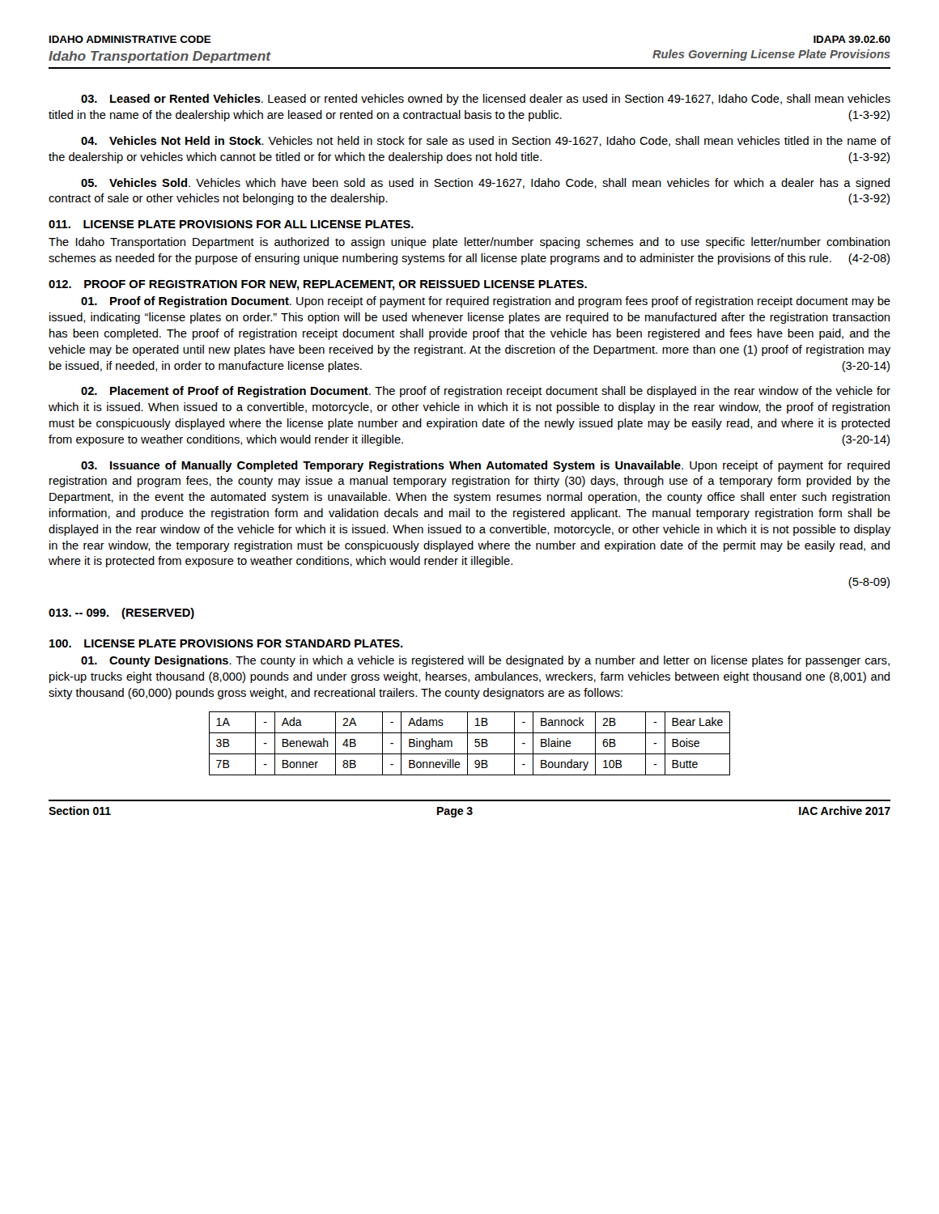IDAHO ADMINISTRATIVE CODE
Idaho Transportation Department
IDAPA 39.02.60
Rules Governing License Plate Provisions
03. Leased or Rented Vehicles. Leased or rented vehicles owned by the licensed dealer as used in Section 49-1627, Idaho Code, shall mean vehicles titled in the name of the dealership which are leased or rented on a contractual basis to the public.(1-3-92)
04. Vehicles Not Held in Stock. Vehicles not held in stock for sale as used in Section 49-1627, Idaho Code, shall mean vehicles titled in the name of the dealership or vehicles which cannot be titled or for which the dealership does not hold title.(1-3-92)
05. Vehicles Sold. Vehicles which have been sold as used in Section 49-1627, Idaho Code, shall mean vehicles for which a dealer has a signed contract of sale or other vehicles not belonging to the dealership.(1-3-92)
011. LICENSE PLATE PROVISIONS FOR ALL LICENSE PLATES.
The Idaho Transportation Department is authorized to assign unique plate letter/number spacing schemes and to use specific letter/number combination schemes as needed for the purpose of ensuring unique numbering systems for all license plate programs and to administer the provisions of this rule.(4-2-08)
012. PROOF OF REGISTRATION FOR NEW, REPLACEMENT, OR REISSUED LICENSE PLATES.
01. Proof of Registration Document. Upon receipt of payment for required registration and program fees proof of registration receipt document may be issued, indicating “license plates on order.” This option will be used whenever license plates are required to be manufactured after the registration transaction has been completed. The proof of registration receipt document shall provide proof that the vehicle has been registered and fees have been paid, and the vehicle may be operated until new plates have been received by the registrant. At the discretion of the Department. more than one (1) proof of registration may be issued, if needed, in order to manufacture license plates.(3-20-14)
02. Placement of Proof of Registration Document. The proof of registration receipt document shall be displayed in the rear window of the vehicle for which it is issued. When issued to a convertible, motorcycle, or other vehicle in which it is not possible to display in the rear window, the proof of registration must be conspicuously displayed where the license plate number and expiration date of the newly issued plate may be easily read, and where it is protected from exposure to weather conditions, which would render it illegible.(3-20-14)
03. Issuance of Manually Completed Temporary Registrations When Automated System is Unavailable. Upon receipt of payment for required registration and program fees, the county may issue a manual temporary registration for thirty (30) days, through use of a temporary form provided by the Department, in the event the automated system is unavailable. When the system resumes normal operation, the county office shall enter such registration information, and produce the registration form and validation decals and mail to the registered applicant. The manual temporary registration form shall be displayed in the rear window of the vehicle for which it is issued. When issued to a convertible, motorcycle, or other vehicle in which it is not possible to display in the rear window, the temporary registration must be conspicuously displayed where the number and expiration date of the permit may be easily read, and where it is protected from exposure to weather conditions, which would render it illegible.
(5-8-09)
013. -- 099.(RESERVED)
100. LICENSE PLATE PROVISIONS FOR STANDARD PLATES.
01. County Designations. The county in which a vehicle is registered will be designated by a number and letter on license plates for passenger cars, pick-up trucks eight thousand (8,000) pounds and under gross weight, hearses, ambulances, wreckers, farm vehicles between eight thousand one (8,001) and sixty thousand (60,000) pounds gross weight, and recreational trailers. The county designators are as follows:
| 1A | - | Ada | 2A | - | Adams | 1B | - | Bannock | 2B | - | Bear Lake |
| 3B | - | Benewah | 4B | - | Bingham | 5B | - | Blaine | 6B | - | Boise |
| 7B | - | Bonner | 8B | - | Bonneville | 9B | - | Boundary | 10B | - | Butte |
Section 011
Page 3
IAC Archive 2017